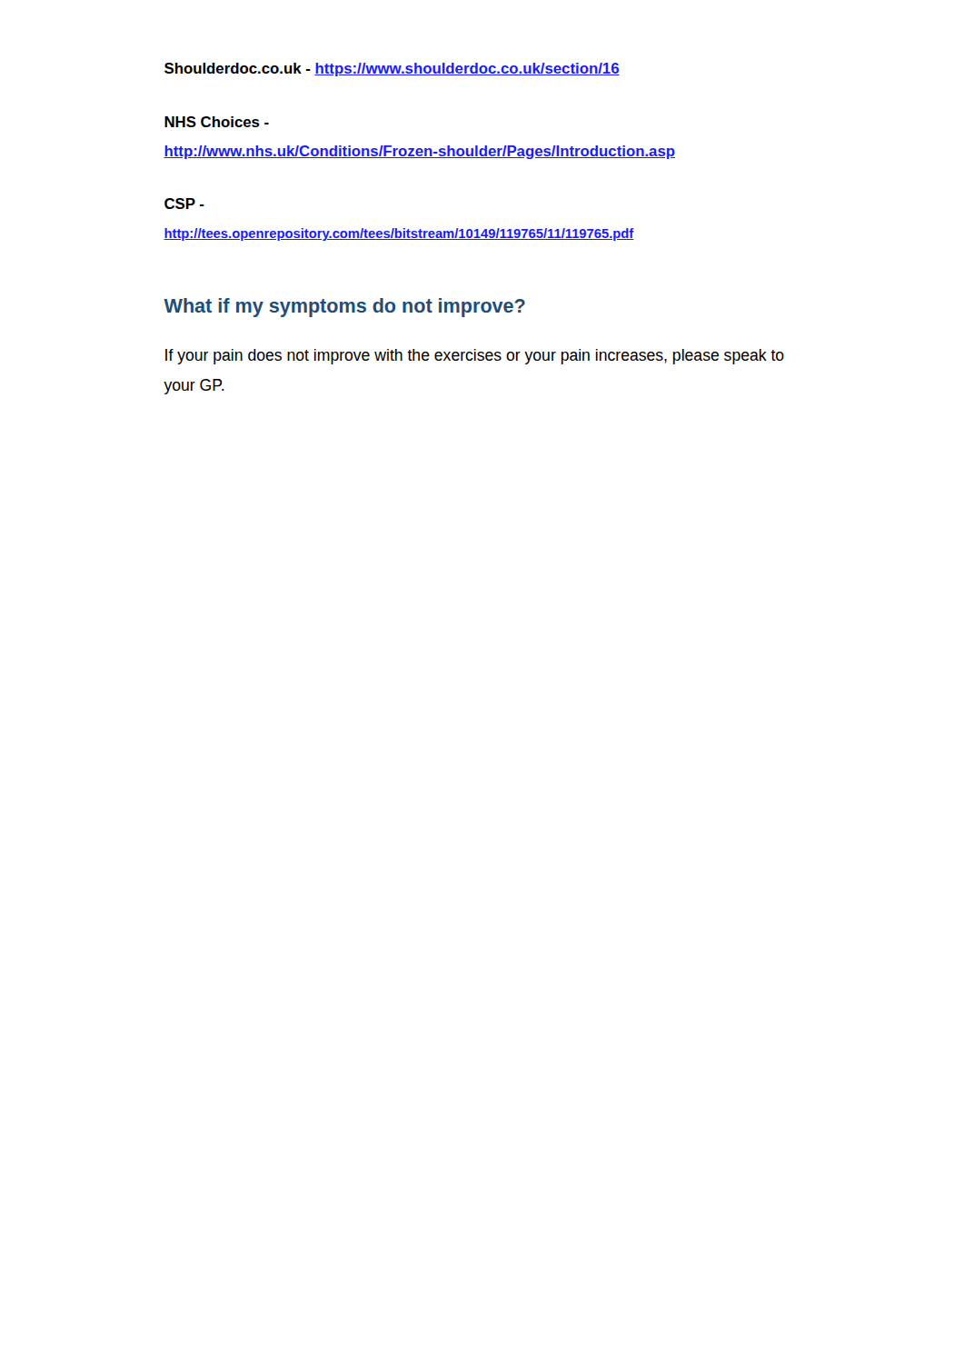Shoulderdoc.co.uk - https://www.shoulderdoc.co.uk/section/16
NHS Choices -
http://www.nhs.uk/Conditions/Frozen-shoulder/Pages/Introduction.asp
CSP -
http://tees.openrepository.com/tees/bitstream/10149/119765/11/119765.pdf
What if my symptoms do not improve?
If your pain does not improve with the exercises or your pain increases, please speak to your GP.